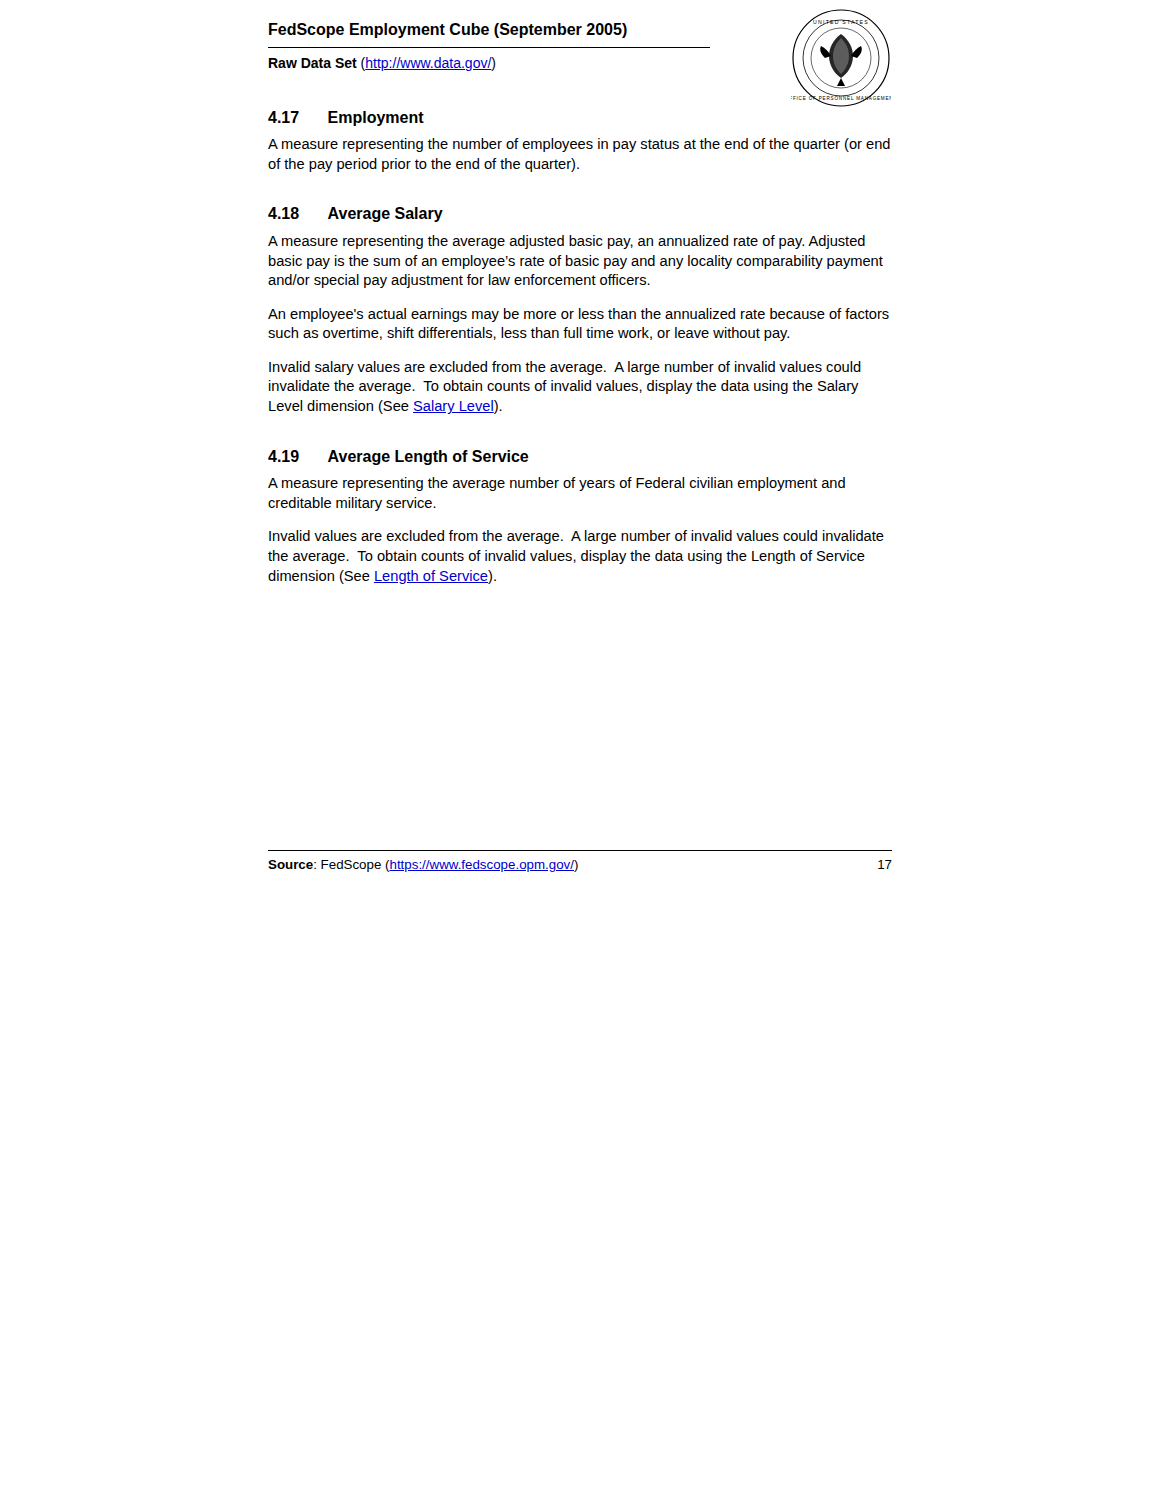FedScope Employment Cube (September 2005)
Raw Data Set (http://www.data.gov/)
UNITED STATES OFFICE OF PERSONNEL MANAGEMENT
4.17 Employment
A measure representing the number of employees in pay status at the end of the quarter (or end of the pay period prior to the end of the quarter).
4.18 Average Salary
A measure representing the average adjusted basic pay, an annualized rate of pay. Adjusted basic pay is the sum of an employee’s rate of basic pay and any locality comparability payment and/or special pay adjustment for law enforcement officers.
An employee's actual earnings may be more or less than the annualized rate because of factors such as overtime, shift differentials, less than full time work, or leave without pay.
Invalid salary values are excluded from the average. A large number of invalid values could invalidate the average. To obtain counts of invalid values, display the data using the Salary Level dimension (See Salary Level).
4.19 Average Length of Service
A measure representing the average number of years of Federal civilian employment and creditable military service.
Invalid values are excluded from the average. A large number of invalid values could invalidate the average. To obtain counts of invalid values, display the data using the Length of Service dimension (See Length of Service).
Source: FedScope (https://www.fedscope.opm.gov/)
17